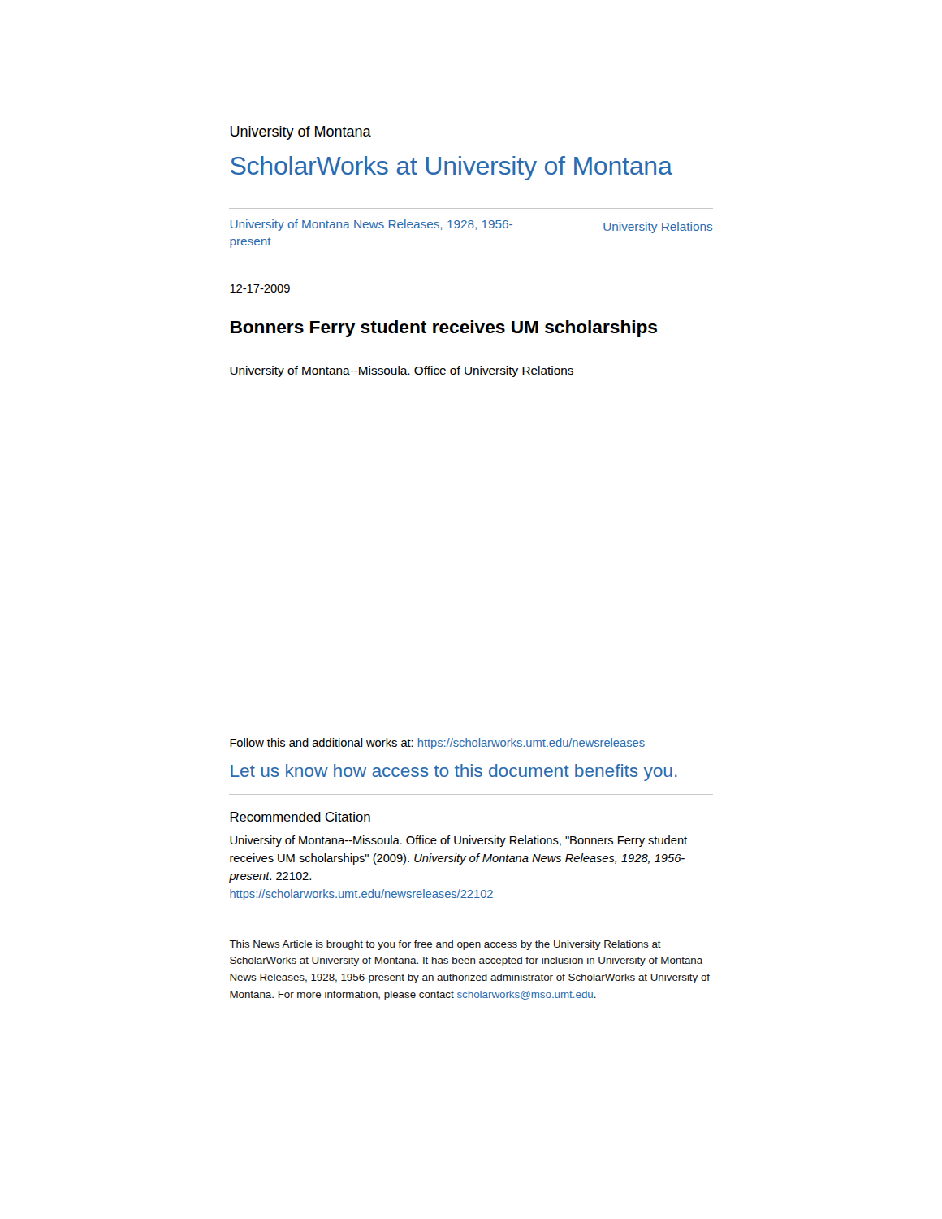University of Montana
ScholarWorks at University of Montana
University of Montana News Releases, 1928, 1956-present
University Relations
12-17-2009
Bonners Ferry student receives UM scholarships
University of Montana--Missoula. Office of University Relations
Follow this and additional works at: https://scholarworks.umt.edu/newsreleases
Let us know how access to this document benefits you.
Recommended Citation
University of Montana--Missoula. Office of University Relations, "Bonners Ferry student receives UM scholarships" (2009). University of Montana News Releases, 1928, 1956-present. 22102.
https://scholarworks.umt.edu/newsreleases/22102
This News Article is brought to you for free and open access by the University Relations at ScholarWorks at University of Montana. It has been accepted for inclusion in University of Montana News Releases, 1928, 1956-present by an authorized administrator of ScholarWorks at University of Montana. For more information, please contact scholarworks@mso.umt.edu.